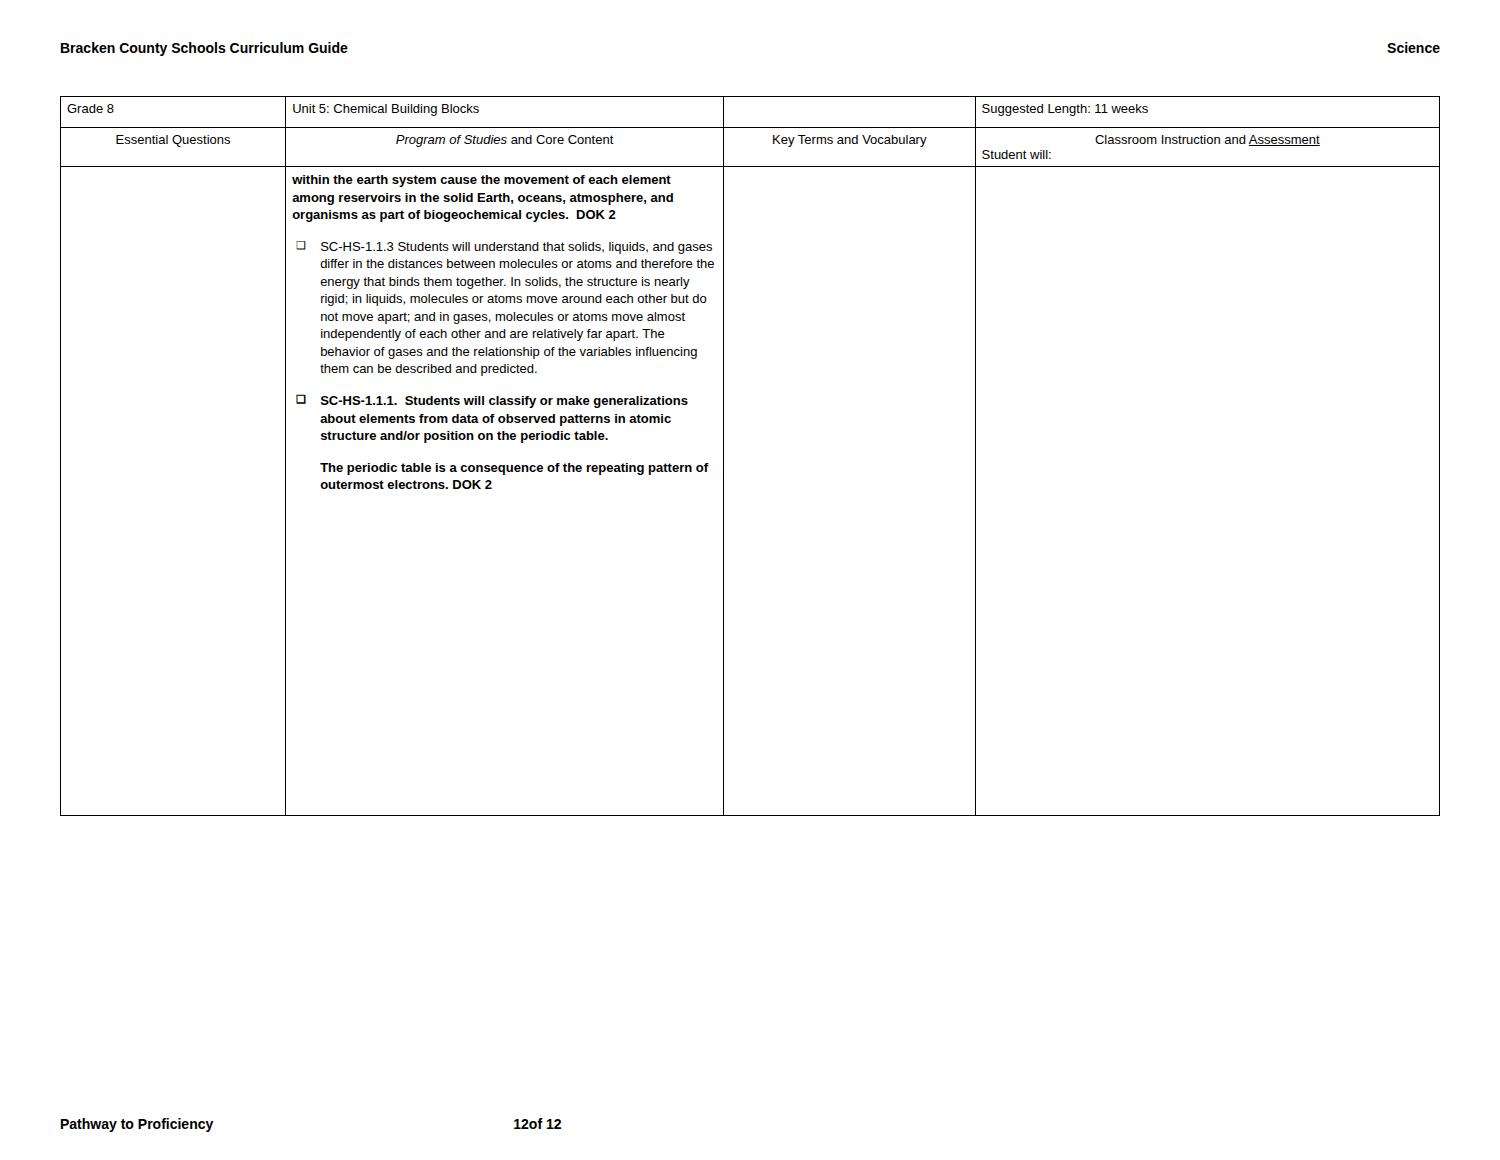Bracken County Schools Curriculum Guide Science
| Grade 8 | Unit 5: Chemical Building Blocks | | Suggested Length: 11 weeks |
| Essential Questions | Program of Studies and Core Content | Key Terms and Vocabulary | Classroom Instruction and Assessment Student will: |
| | within the earth system cause the movement of each element among reservoirs in the solid Earth, oceans, atmosphere, and organisms as part of biogeochemical cycles. DOK 2 SC-HS-1.1.3 Students will understand that solids, liquids, and gases differ in the distances between molecules or atoms and therefore the energy that binds them together. In solids, the structure is nearly rigid; in liquids, molecules or atoms move around each other but do not move apart; and in gases, molecules or atoms move almost independently of each other and are relatively far apart. The behavior of gases and the relationship of the variables influencing them can be described and predicted. SC-HS-1.1.1. Students will classify or make generalizations about elements from data of observed patterns in atomic structure and/or position on the periodic table. The periodic table is a consequence of the repeating pattern of outermost electrons. DOK 2 | | |
Pathway to Proficiency 12of 12